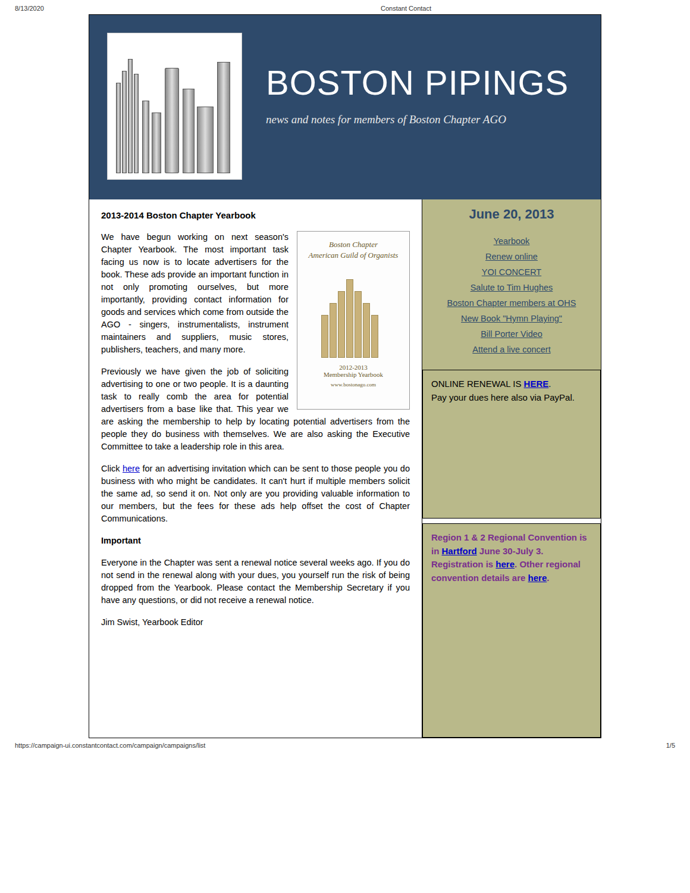8/13/2020 Constant Contact
BOSTON PIPINGS
news and notes for members of Boston Chapter AGO
2013-2014 Boston Chapter Yearbook
Boston Chapter
American Guild of Organists
2012-2013
Membership Yearbook
www.bostonago.com
We have begun working on next season's Chapter Yearbook. The most important task facing us now is to locate advertisers for the book. These ads provide an important function in not only promoting ourselves, but more importantly, providing contact information for goods and services which come from outside the AGO - singers, instrumentalists, instrument maintainers and suppliers, music stores, publishers, teachers, and many more.
Previously we have given the job of soliciting advertising to one or two people. It is a daunting task to really comb the area for potential advertisers from a base like that. This year we are asking the membership to help by locating potential advertisers from the people they do business with themselves. We are also asking the Executive Committee to take a leadership role in this area.
Click here for an advertising invitation which can be sent to those people you do business with who might be candidates. It can't hurt if multiple members solicit the same ad, so send it on. Not only are you providing valuable information to our members, but the fees for these ads help offset the cost of Chapter Communications.
Important
Everyone in the Chapter was sent a renewal notice several weeks ago. If you do not send in the renewal along with your dues, you yourself run the risk of being dropped from the Yearbook. Please contact the Membership Secretary if you have any questions, or did not receive a renewal notice.
Jim Swist, Yearbook Editor
June 20, 2013
Yearbook Renew online YOI CONCERT Salute to Tim Hughes Boston Chapter members at OHS New Book "Hymn Playing" Bill Porter Video Attend a live concert
ONLINE RENEWAL IS HERE.
Pay your dues here also via PayPal.
Region 1 & 2 Regional Convention is in Hartford June 30-July 3. Registration is here. Other regional convention details are here.
https://campaign-ui.constantcontact.com/campaign/campaigns/list 1/5